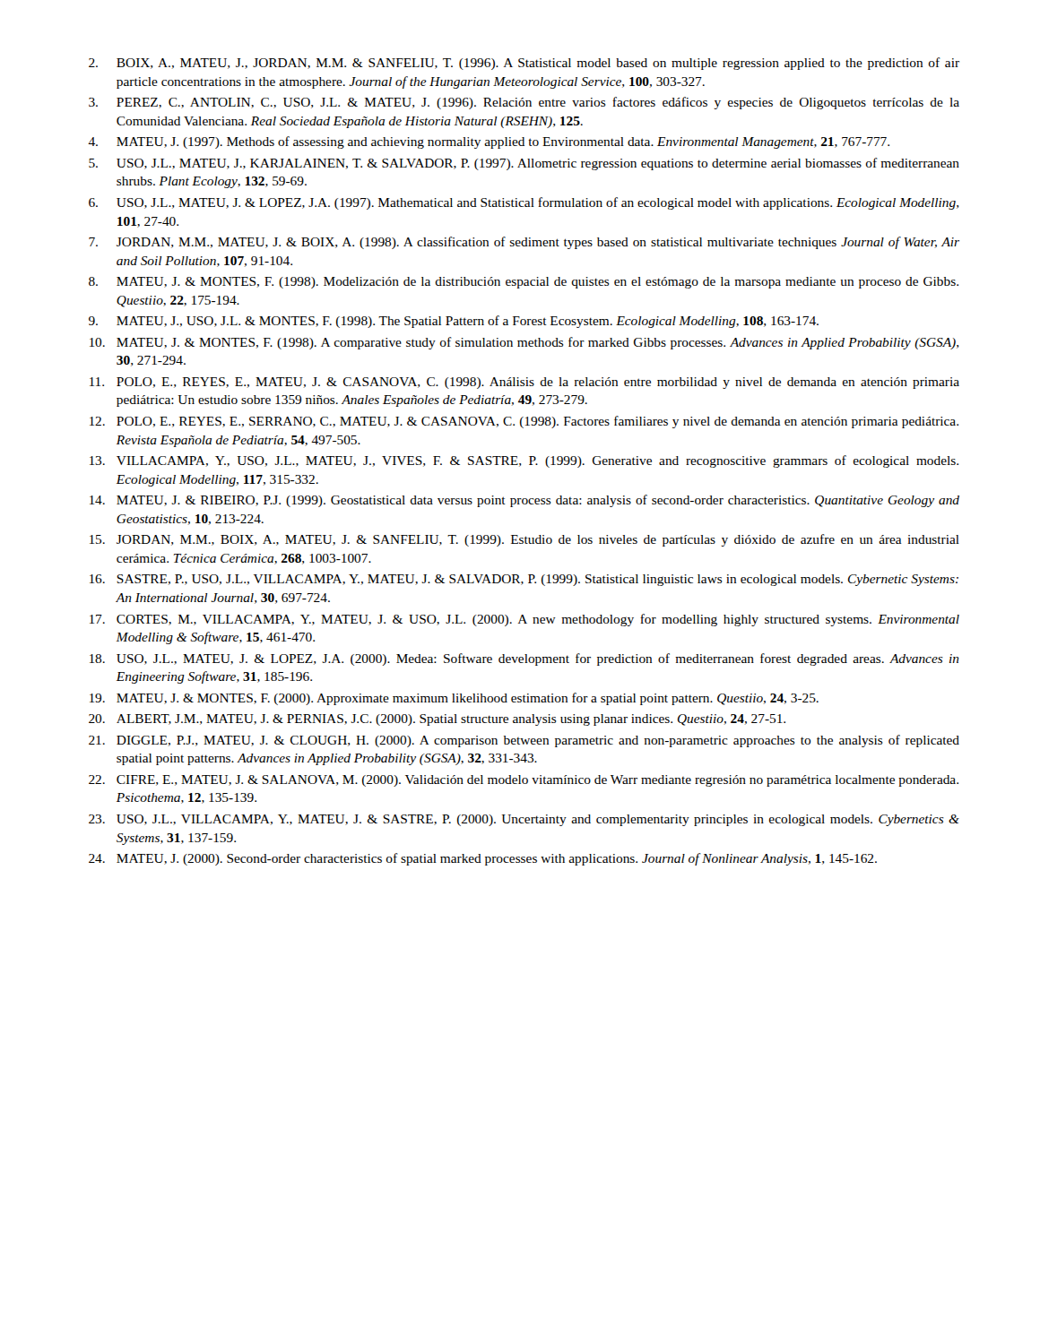BOIX, A., MATEU, J., JORDAN, M.M. & SANFELIU, T. (1996). A Statistical model based on multiple regression applied to the prediction of air particle concentrations in the atmosphere. Journal of the Hungarian Meteorological Service, 100, 303-327.
PEREZ, C., ANTOLIN, C., USO, J.L. & MATEU, J. (1996). Relación entre varios factores edáficos y especies de Oligoquetos terrícolas de la Comunidad Valenciana. Real Sociedad Española de Historia Natural (RSEHN), 125.
MATEU, J. (1997). Methods of assessing and achieving normality applied to Environmental data. Environmental Management, 21, 767-777.
USO, J.L., MATEU, J., KARJALAINEN, T. & SALVADOR, P. (1997). Allometric regression equations to determine aerial biomasses of mediterranean shrubs. Plant Ecology, 132, 59-69.
USO, J.L., MATEU, J. & LOPEZ, J.A. (1997). Mathematical and Statistical formulation of an ecological model with applications. Ecological Modelling, 101, 27-40.
JORDAN, M.M., MATEU, J. & BOIX, A. (1998). A classification of sediment types based on statistical multivariate techniques Journal of Water, Air and Soil Pollution, 107, 91-104.
MATEU, J. & MONTES, F. (1998). Modelización de la distribución espacial de quistes en el estómago de la marsopa mediante un proceso de Gibbs. Questiio, 22, 175-194.
MATEU, J., USO, J.L. & MONTES, F. (1998). The Spatial Pattern of a Forest Ecosystem. Ecological Modelling, 108, 163-174.
MATEU, J. & MONTES, F. (1998). A comparative study of simulation methods for marked Gibbs processes. Advances in Applied Probability (SGSA), 30, 271-294.
POLO, E., REYES, E., MATEU, J. & CASANOVA, C. (1998). Análisis de la relación entre morbilidad y nivel de demanda en atención primaria pediátrica: Un estudio sobre 1359 niños. Anales Españoles de Pediatría, 49, 273-279.
POLO, E., REYES, E., SERRANO, C., MATEU, J. & CASANOVA, C. (1998). Factores familiares y nivel de demanda en atención primaria pediátrica. Revista Española de Pediatría, 54, 497-505.
VILLACAMPA, Y., USO, J.L., MATEU, J., VIVES, F. & SASTRE, P. (1999). Generative and recognoscitive grammars of ecological models. Ecological Modelling, 117, 315-332.
MATEU, J. & RIBEIRO, P.J. (1999). Geostatistical data versus point process data: analysis of second-order characteristics. Quantitative Geology and Geostatistics, 10, 213-224.
JORDAN, M.M., BOIX, A., MATEU, J. & SANFELIU, T. (1999). Estudio de los niveles de partículas y dióxido de azufre en un área industrial cerámica. Técnica Cerámica, 268, 1003-1007.
SASTRE, P., USO, J.L., VILLACAMPA, Y., MATEU, J. & SALVADOR, P. (1999). Statistical linguistic laws in ecological models. Cybernetic Systems: An International Journal, 30, 697-724.
CORTES, M., VILLACAMPA, Y., MATEU, J. & USO, J.L. (2000). A new methodology for modelling highly structured systems. Environmental Modelling & Software, 15, 461-470.
USO, J.L., MATEU, J. & LOPEZ, J.A. (2000). Medea: Software development for prediction of mediterranean forest degraded areas. Advances in Engineering Software, 31, 185-196.
MATEU, J. & MONTES, F. (2000). Approximate maximum likelihood estimation for a spatial point pattern. Questiio, 24, 3-25.
ALBERT, J.M., MATEU, J. & PERNIAS, J.C. (2000). Spatial structure analysis using planar indices. Questiio, 24, 27-51.
DIGGLE, P.J., MATEU, J. & CLOUGH, H. (2000). A comparison between parametric and non-parametric approaches to the analysis of replicated spatial point patterns. Advances in Applied Probability (SGSA), 32, 331-343.
CIFRE, E., MATEU, J. & SALANOVA, M. (2000). Validación del modelo vitamínico de Warr mediante regresión no paramétrica localmente ponderada. Psicothema, 12, 135-139.
USO, J.L., VILLACAMPA, Y., MATEU, J. & SASTRE, P. (2000). Uncertainty and complementarity principles in ecological models. Cybernetics & Systems, 31, 137-159.
MATEU, J. (2000). Second-order characteristics of spatial marked processes with applications. Journal of Nonlinear Analysis, 1, 145-162.